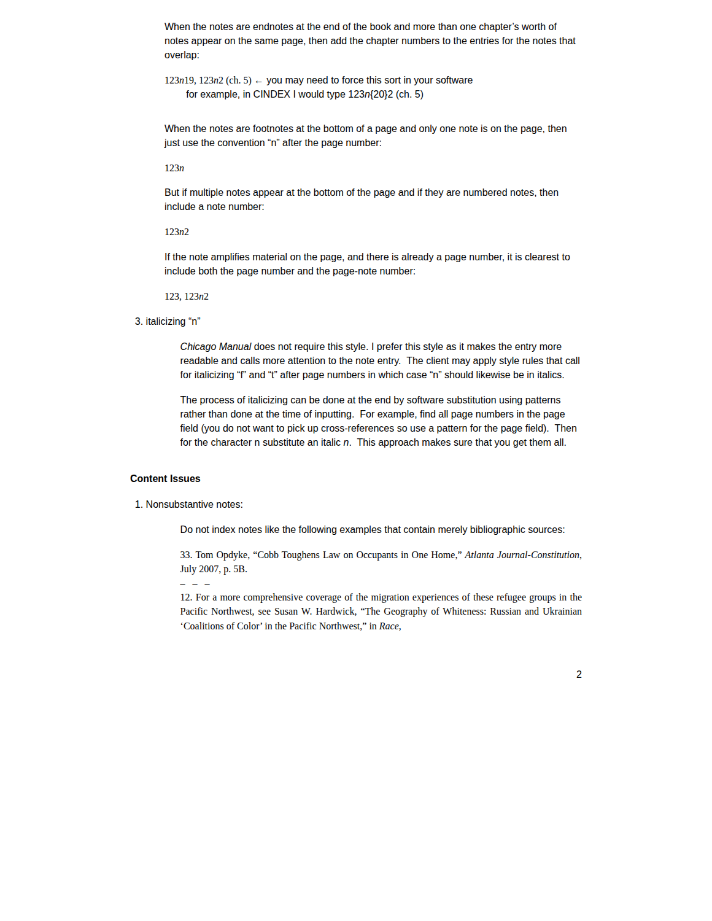When the notes are endnotes at the end of the book and more than one chapter’s worth of notes appear on the same page, then add the chapter numbers to the entries for the notes that overlap:
123n19, 123n2 (ch. 5) ← you may need to force this sort in your software for example, in CINDEX I would type 123n{20}2 (ch. 5)
When the notes are footnotes at the bottom of a page and only one note is on the page, then just use the convention “n” after the page number:
123n
But if multiple notes appear at the bottom of the page and if they are numbered notes, then include a note number:
123n2
If the note amplifies material on the page, and there is already a page number, it is clearest to include both the page number and the page-note number:
123, 123n2
italicizing “n”
Chicago Manual does not require this style. I prefer this style as it makes the entry more readable and calls more attention to the note entry. The client may apply style rules that call for italicizing “f” and “t” after page numbers in which case “n” should likewise be in italics.
The process of italicizing can be done at the end by software substitution using patterns rather than done at the time of inputting. For example, find all page numbers in the page field (you do not want to pick up cross-references so use a pattern for the page field). Then for the character n substitute an italic n. This approach makes sure that you get them all.
Content Issues
Nonsubstantive notes:
Do not index notes like the following examples that contain merely bibliographic sources:
33. Tom Opdyke, “Cobb Toughens Law on Occupants in One Home,” Atlanta Journal-Constitution, July 2007, p. 5B.
– – –
12. For a more comprehensive coverage of the migration experiences of these refugee groups in the Pacific Northwest, see Susan W. Hardwick, “The Geography of Whiteness: Russian and Ukrainian ‘Coalitions of Color’ in the Pacific Northwest,” in Race,
2